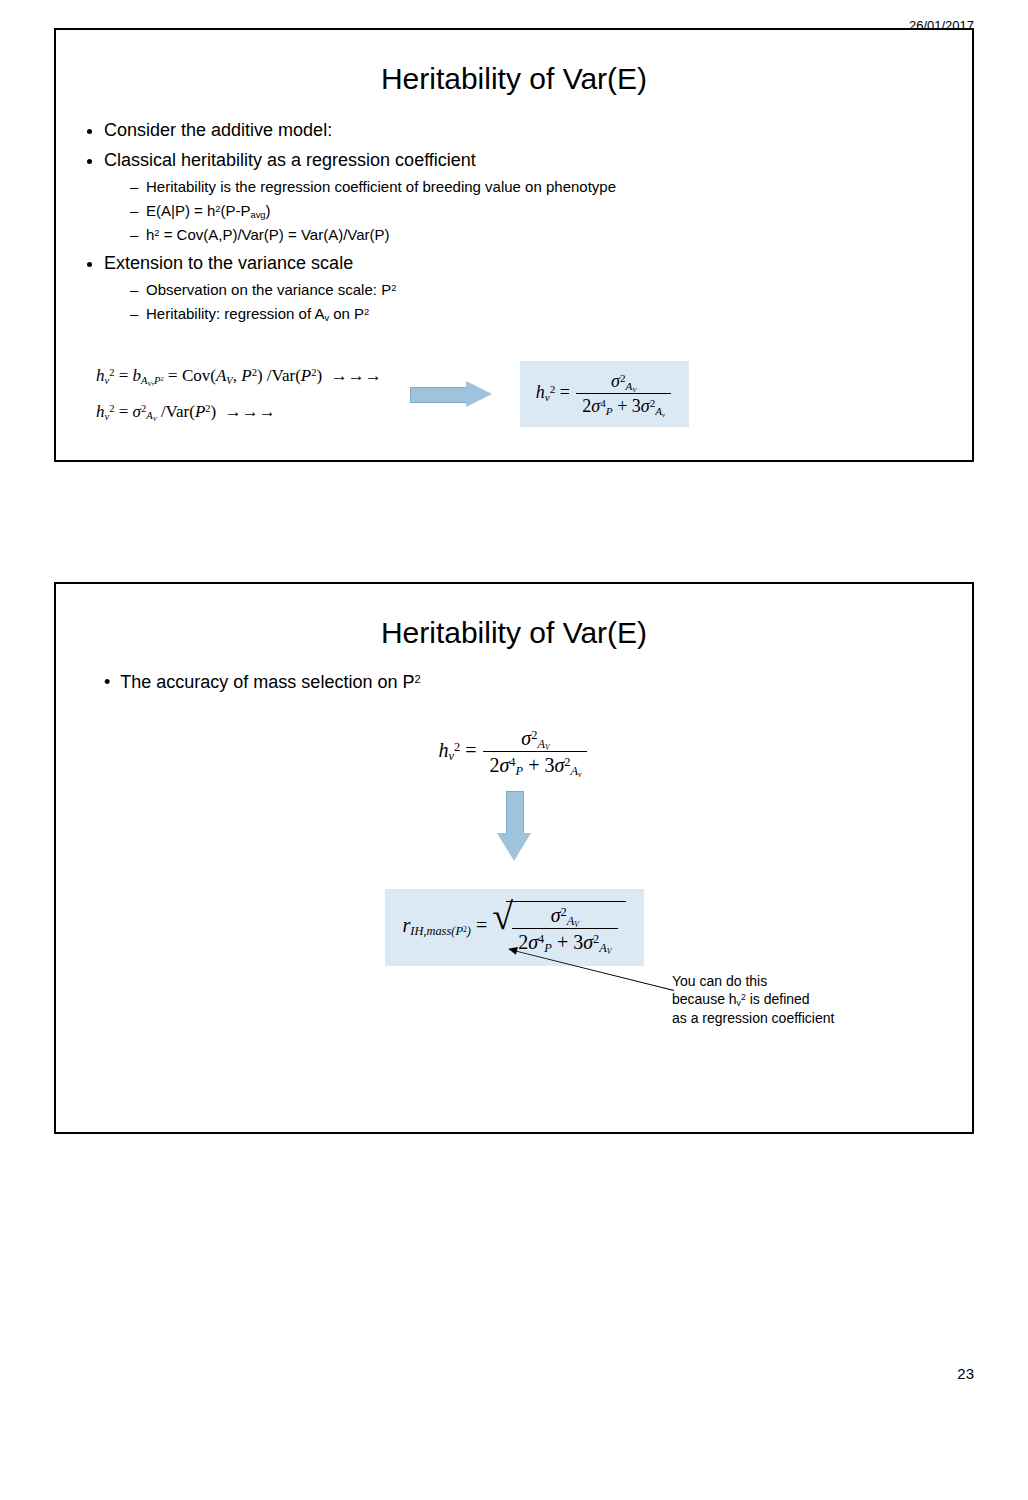26/01/2017
Heritability of Var(E)
Consider the additive model:
Classical heritability as a regression coefficient
Heritability is the regression coefficient of breeding value on phenotype
E(A|P) = h2(P-Pavg)
h2 = Cov(A,P)/Var(P) = Var(A)/Var(P)
Extension to the variance scale
Observation on the variance scale: P2
Heritability: regression of Av on P2
hv2 = bAV,P2 = Cov(AV, P2) /Var(P2) →→→
hv2 = σ2AV /Var(P2) →→→
hv2 = σ2AV 2σ4P + 3σ2Av
Heritability of Var(E)
• The accuracy of mass selection on P2
hv2 = σ2AV 2σ4P + 3σ2Av
You can do this
because hv2 is defined
as a regression coefficient
rIH,mass(P2) = σ2AV 2σ4P + 3σ2AV
23